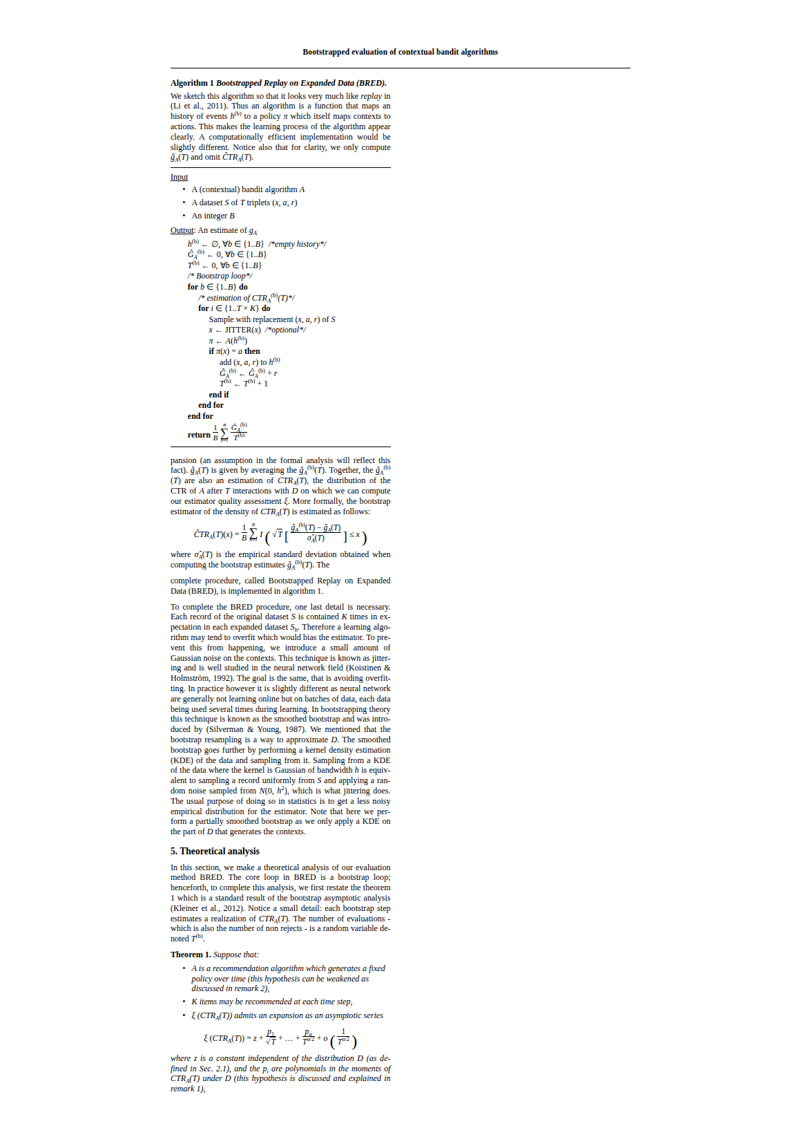Bootstrapped evaluation of contextual bandit algorithms
Algorithm 1 Bootstrapped Replay on Expanded Data (BRED).
We sketch this algorithm so that it looks very much like replay in (Li et al., 2011). Thus an algorithm is a function that maps an history of events h(b) to a policy π which itself maps contexts to actions. This makes the learning process of the algorithm appear clearly. A computationally efficient implementation would be slightly different. Notice also that for clarity, we only compute ĝA(T) and omit ĈTRA(T).
Input
A (contextual) bandit algorithm A
A dataset S of T triplets (x, a, r)
An integer B
Output: An estimate of gA
h(b) ← ∅, ∀b ∈ {1..B} /*empty history*/ ĜA(b) ← 0, ∀b ∈ {1..B} T(b) ← 0, ∀b ∈ {1..B} /* Bootstrap loop*/ for b ∈ {1..B} do /* estimation of CTRA(b)(T)*/ for i ∈ {1..T × K} do Sample with replacement (x, a, r) of S x ← JITTER(x) /*optional*/ π ← A(h(b)) if π(x) = a then add (x, a, r) to h(b) ĜA(b) ← ĜA(b) + r T(b) ← T(b) + 1 end if end for end for return 1 B B∑b=1 ĜA(b) T(b)
pansion (an assumption in the formal analysis will reflect this fact). ĝA(T) is given by averaging the ĝA(b)(T). Together, the ĝA(b)(T) are also an estimation of CTRA(T), the distribution of the CTR of A after T interactions with D on which we can compute our estimator quality assessment ξ. More formally, the bootstrap estimator of the density of CTRA(T) is estimated as follows:
ĈTRA(T)(x) = 1 B B∑b=1 I ( √T [ ĝA(b)(T) − ĝA(T) σ̂A(T) ] ≤ x )
where σ̂A(T) is the empirical standard deviation obtained when computing the bootstrap estimates ĝA(b)(T). The
complete procedure, called Bootstrapped Replay on Expanded Data (BRED), is implemented in algorithm 1.
To complete the BRED procedure, one last detail is necessary. Each record of the original dataset S is contained K times in expectation in each expanded dataset Sb. Therefore a learning algorithm may tend to overfit which would bias the estimator. To prevent this from happening, we introduce a small amount of Gaussian noise on the contexts. This technique is known as jittering and is well studied in the neural network field (Koistinen & Holmström, 1992). The goal is the same, that is avoiding overfitting. In practice however it is slightly different as neural network are generally not learning online but on batches of data, each data being used several times during learning. In bootstrapping theory this technique is known as the smoothed bootstrap and was introduced by (Silverman & Young, 1987). We mentioned that the bootstrap resampling is a way to approximate D. The smoothed bootstrap goes further by performing a kernel density estimation (KDE) of the data and sampling from it. Sampling from a KDE of the data where the kernel is Gaussian of bandwidth h is equivalent to sampling a record uniformly from S and applying a random noise sampled from N(0, h2), which is what jittering does. The usual purpose of doing so in statistics is to get a less noisy empirical distribution for the estimator. Note that here we perform a partially smoothed bootstrap as we only apply a KDE on the part of D that generates the contexts.
5. Theoretical analysis
In this section, we make a theoretical analysis of our evaluation method BRED. The core loop in BRED is a bootstrap loop; henceforth, to complete this analysis, we first restate the theorem 1 which is a standard result of the bootstrap asymptotic analysis (Kleiner et al., 2012). Notice a small detail: each bootstrap step estimates a realization of CTRA(T). The number of evaluations - which is also the number of non rejects - is a random variable denoted T(b).
Theorem 1. Suppose that:
A is a recommendation algorithm which generates a fixed policy over time (this hypothesis can be weakened as discussed in remark 2),
K items may be recommended at each time step,
ξ (CTRA(T)) admits an expansion as an asymptotic series
ξ (CTRA(T)) = z + p1√T + … + pα Tα/2 + o ( 1 Tα/2 )
where z is a constant independent of the distribution D (as defined in Sec. 2.1), and the pi are polynomials in the moments of CTRA(T) under D (this hypothesis is discussed and explained in remark 1),